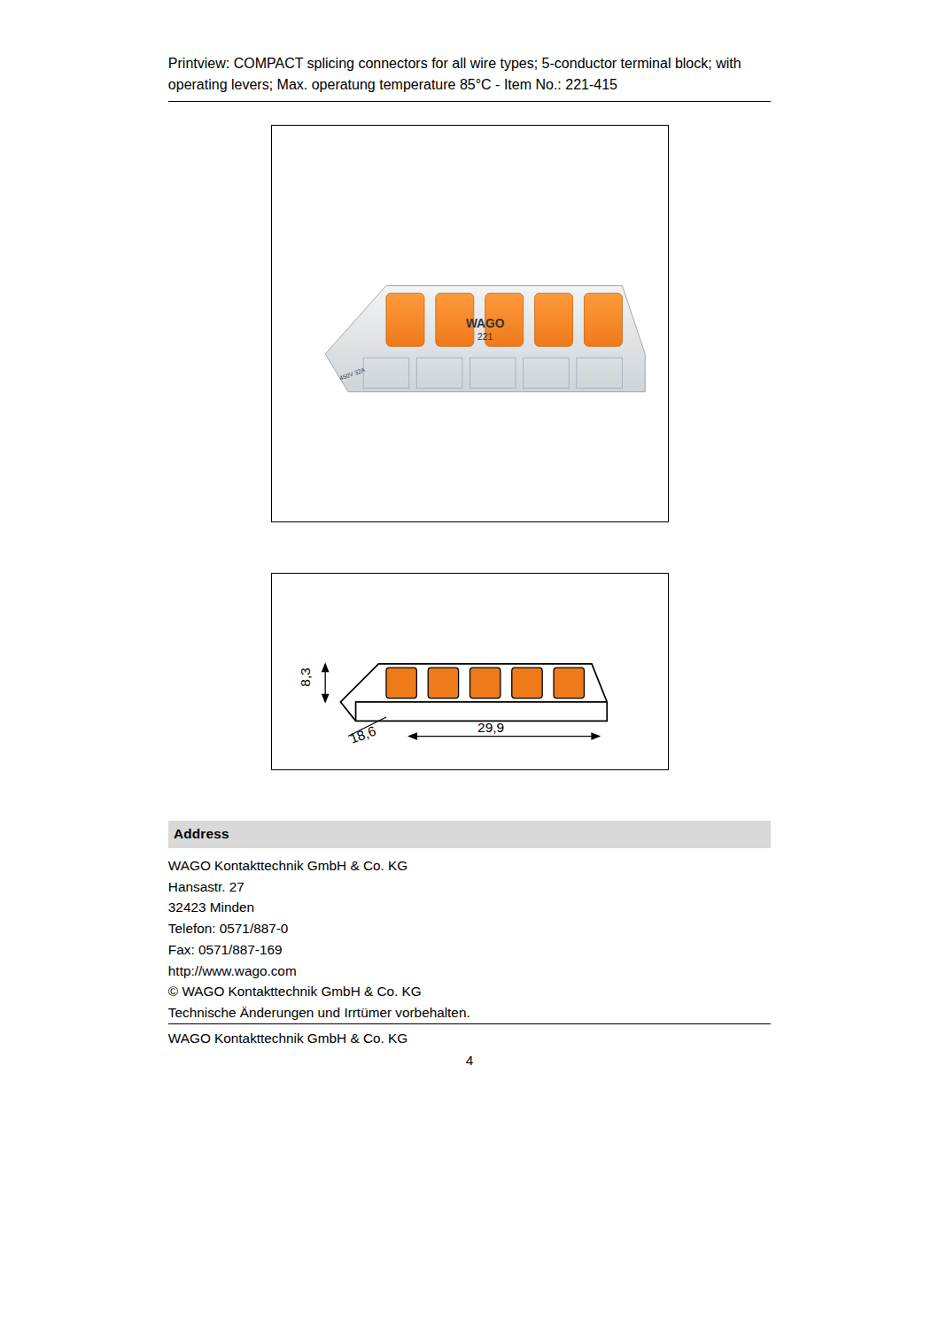Printview: COMPACT splicing connectors for all wire types; 5-conductor terminal block; with operating levers; Max. operatung temperature 85°C - Item No.: 221-415
Address
WAGO Kontakttechnik GmbH & Co. KG
Hansastr. 27
32423 Minden
Telefon: 0571/887-0
Fax: 0571/887-169
http://www.wago.com
© WAGO Kontakttechnik GmbH & Co. KG
Technische Änderungen und Irrtümer vorbehalten.
WAGO Kontakttechnik GmbH & Co. KG
4